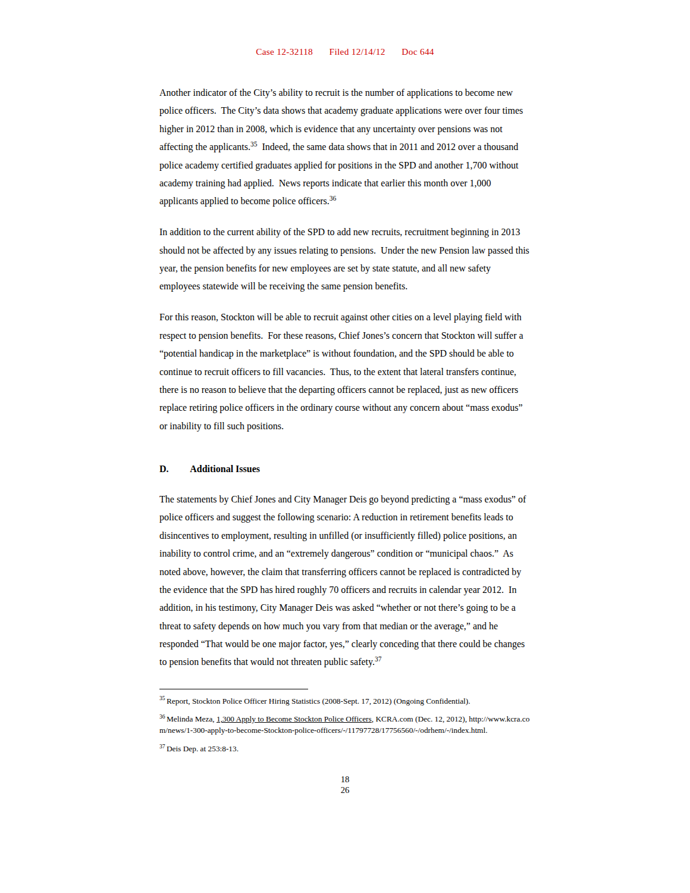Case 12-32118 Filed 12/14/12 Doc 644
Another indicator of the City’s ability to recruit is the number of applications to become new police officers. The City’s data shows that academy graduate applications were over four times higher in 2012 than in 2008, which is evidence that any uncertainty over pensions was not affecting the applicants.35 Indeed, the same data shows that in 2011 and 2012 over a thousand police academy certified graduates applied for positions in the SPD and another 1,700 without academy training had applied. News reports indicate that earlier this month over 1,000 applicants applied to become police officers.36
In addition to the current ability of the SPD to add new recruits, recruitment beginning in 2013 should not be affected by any issues relating to pensions. Under the new Pension law passed this year, the pension benefits for new employees are set by state statute, and all new safety employees statewide will be receiving the same pension benefits.
For this reason, Stockton will be able to recruit against other cities on a level playing field with respect to pension benefits. For these reasons, Chief Jones’s concern that Stockton will suffer a “potential handicap in the marketplace” is without foundation, and the SPD should be able to continue to recruit officers to fill vacancies. Thus, to the extent that lateral transfers continue, there is no reason to believe that the departing officers cannot be replaced, just as new officers replace retiring police officers in the ordinary course without any concern about “mass exodus” or inability to fill such positions.
D. Additional Issues
The statements by Chief Jones and City Manager Deis go beyond predicting a “mass exodus” of police officers and suggest the following scenario: A reduction in retirement benefits leads to disincentives to employment, resulting in unfilled (or insufficiently filled) police positions, an inability to control crime, and an “extremely dangerous” condition or “municipal chaos.” As noted above, however, the claim that transferring officers cannot be replaced is contradicted by the evidence that the SPD has hired roughly 70 officers and recruits in calendar year 2012. In addition, in his testimony, City Manager Deis was asked “whether or not there’s going to be a threat to safety depends on how much you vary from that median or the average,” and he responded “That would be one major factor, yes,” clearly conceding that there could be changes to pension benefits that would not threaten public safety.37
35Report, Stockton Police Officer Hiring Statistics (2008-Sept. 17, 2012) (Ongoing Confidential).
36Melinda Meza, 1,300 Apply to Become Stockton Police Officers, KCRA.com (Dec. 12, 2012), http://www.kcra.com/news/1-300-apply-to-become-Stockton-police-officers/-/11797728/17756560/-/odrhem/-/index.html.
37Deis Dep. at 253:8-13.
18
26